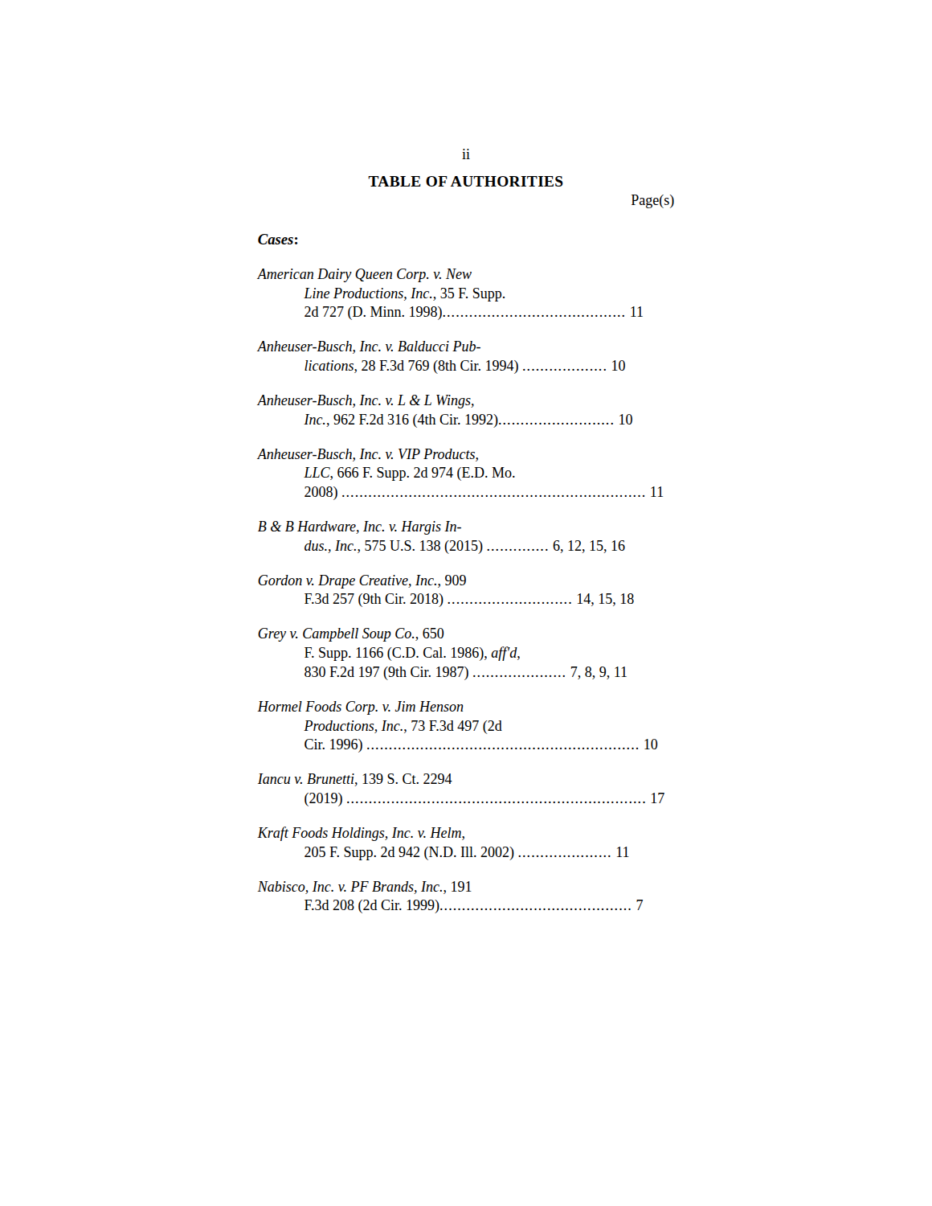ii
TABLE OF AUTHORITIES
Page(s)
Cases:
American Dairy Queen Corp. v. New Line Productions, Inc., 35 F. Supp. 2d 727 (D. Minn. 1998)......................................... 11
Anheuser-Busch, Inc. v. Balducci Pub- lications, 28 F.3d 769 (8th Cir. 1994) ................... 10
Anheuser-Busch, Inc. v. L & L Wings, Inc., 962 F.2d 316 (4th Cir. 1992).......................... 10
Anheuser-Busch, Inc. v. VIP Products, LLC, 666 F. Supp. 2d 974 (E.D. Mo. 2008) .................................................................... 11
B & B Hardware, Inc. v. Hargis In- dus., Inc., 575 U.S. 138 (2015) .............. 6, 12, 15, 16
Gordon v. Drape Creative, Inc., 909 F.3d 257 (9th Cir. 2018) ............................ 14, 15, 18
Grey v. Campbell Soup Co., 650 F. Supp. 1166 (C.D. Cal. 1986), aff'd, 830 F.2d 197 (9th Cir. 1987) ..................... 7, 8, 9, 11
Hormel Foods Corp. v. Jim Henson Productions, Inc., 73 F.3d 497 (2d Cir. 1996) ............................................................. 10
Iancu v. Brunetti, 139 S. Ct. 2294 (2019) ................................................................... 17
Kraft Foods Holdings, Inc. v. Helm, 205 F. Supp. 2d 942 (N.D. Ill. 2002) ..................... 11
Nabisco, Inc. v. PF Brands, Inc., 191 F.3d 208 (2d Cir. 1999)........................................... 7